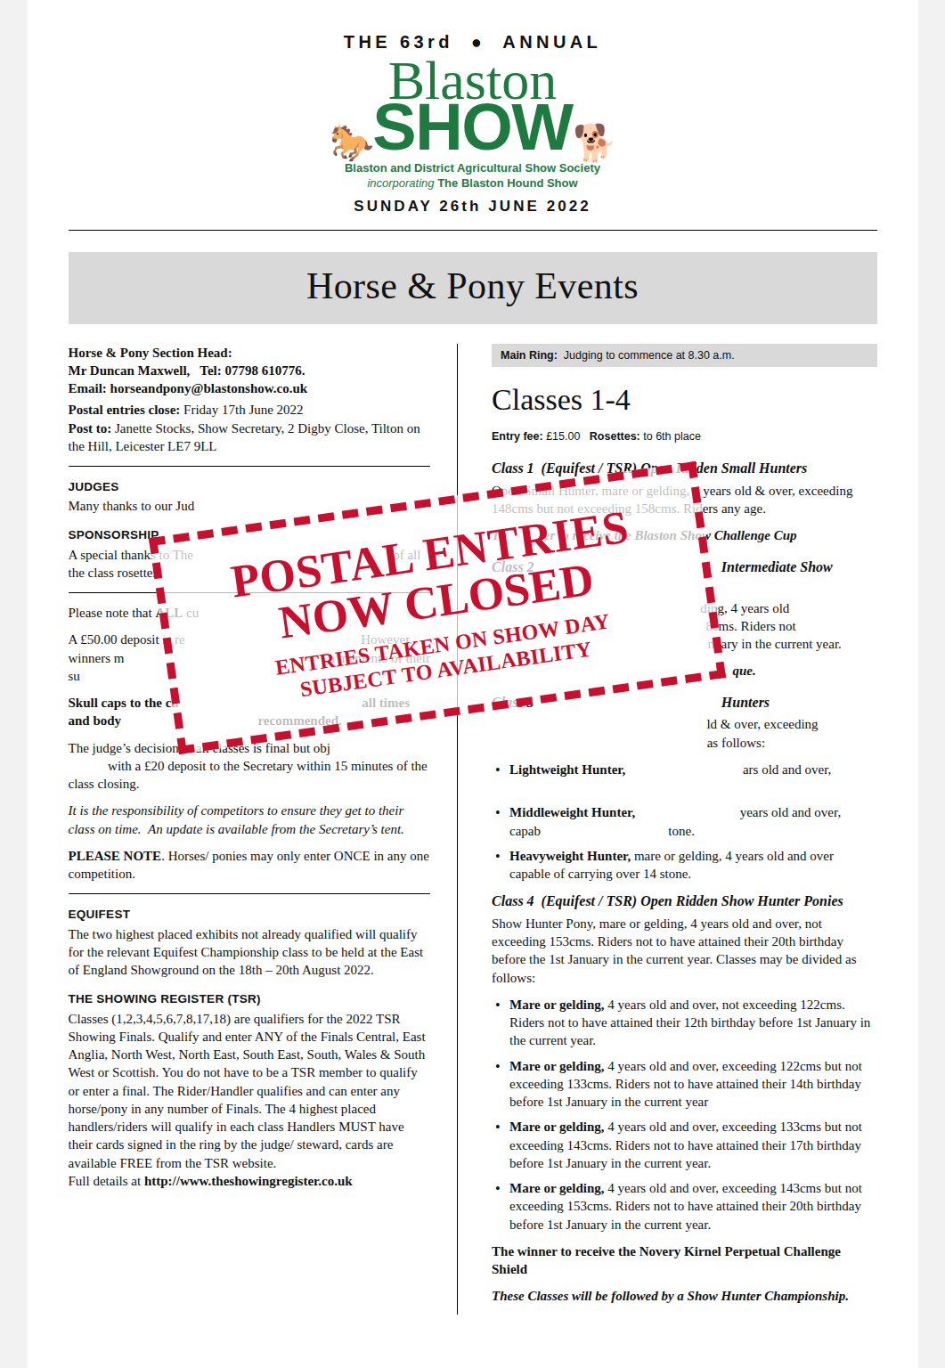THE 63rd ● ANNUAL
Blaston
🐎SHOW🐕
Blaston and District Agricultural Show Society
incorporating The Blaston Hound Show
SUNDAY 26th JUNE 2022
Horse & Pony Events
Horse & Pony Section Head:
Mr Duncan Maxwell, Tel: 07798 610776.
Email: horseandpony@blastonshow.co.uk
Postal entries close: Friday 17th June 2022
Post to: Janette Stocks, Show Secretary, 2 Digby Close, Tilton on the Hill, Leicester LE7 9LL
JUDGES
Many thanks to our Judges for giving their time so generously.
SPONSORSHIP
A special thanks to The Company for their kind sponsorship of all the class rosettes.
Please note that ALL cups and trophies must be returned.
A £50.00 deposit is required for all perpetual trophies. However, winners may purchase a small replica to keep as a memento of their success.
Skull caps to the current standard must be worn at all times and body protectors are strongly recommended.
The judge’s decision in all classes is final but objections may be lodged with a £20 deposit to the Secretary within 15 minutes of the class closing.
It is the responsibility of competitors to ensure they get to their class on time. An update is available from the Secretary’s tent.
PLEASE NOTE. Horses/ ponies may only enter ONCE in any one competition.
EQUIFEST
The two highest placed exhibits not already qualified will qualify for the relevant Equifest Championship class to be held at the East of England Showground on the 18th – 20th August 2022.
THE SHOWING REGISTER (TSR)
Classes (1,2,3,4,5,6,7,8,17,18) are qualifiers for the 2022 TSR Showing Finals. Qualify and enter ANY of the Finals Central, East Anglia, North West, North East, South East, South, Wales & South West or Scottish. You do not have to be a TSR member to qualify or enter a final. The Rider/Handler qualifies and can enter any horse/pony in any number of Finals. The 4 highest placed handlers/riders will qualify in each class Handlers MUST have their cards signed in the ring by the judge/ steward, cards are available FREE from the TSR website.
Full details at http://www.theshowingregister.co.uk
Main Ring: Judging to commence at 8.30 a.m.
Classes 1-4
Entry fee: £15.00 Rosettes: to 6th place
Class 1 (Equifest / TSR) Open Ridden Small Hunters
Open Small Hunter, mare or gelding, 4 years old & over, exceeding 148cms but not exceeding 158cms. Riders any age.
The winner to receive the Blaston Show Challenge Cup
Class 2 (Equifest / TSR) Open Ridden Intermediate Show Hunters
Intermediate Show Hunter, mare or gelding, 4 years old & over, exceeding 148cms but not exceeding 158cms. Riders not to have attained their 25th birthday before 1st January in the current year.
The winner to receive the Blaston Show Plaque.
Class 3 (Equifest / TSR) Open Ridden Hunters
Open Hunter, mare or gelding, 4 years old & over, exceeding 158cms. Riders any age. Classes may be divided as follows:
Lightweight Hunter, mare or gelding, 4 years old and over, capable of carrying up to 12 stone 7lbs.
Middleweight Hunter, mare or gelding, 4 years old and over, capable of carrying up to 14 stone.
Heavyweight Hunter, mare or gelding, 4 years old and over capable of carrying over 14 stone.
Class 4 (Equifest / TSR) Open Ridden Show Hunter Ponies
Show Hunter Pony, mare or gelding, 4 years old and over, not exceeding 153cms. Riders not to have attained their 20th birthday before the 1st January in the current year. Classes may be divided as follows:
Mare or gelding, 4 years old and over, not exceeding 122cms. Riders not to have attained their 12th birthday before 1st January in the current year.
Mare or gelding, 4 years old and over, exceeding 122cms but not exceeding 133cms. Riders not to have attained their 14th birthday before 1st January in the current year
Mare or gelding, 4 years old and over, exceeding 133cms but not exceeding 143cms. Riders not to have attained their 17th birthday before 1st January in the current year.
Mare or gelding, 4 years old and over, exceeding 143cms but not exceeding 153cms. Riders not to have attained their 20th birthday before 1st January in the current year.
The winner to receive the Novery Kirnel Perpetual Challenge Shield
These Classes will be followed by a Show Hunter Championship.
POSTAL ENTRIES
NOW CLOSED
ENTRIES TAKEN ON SHOW DAY
SUBJECT TO AVAILABILITY